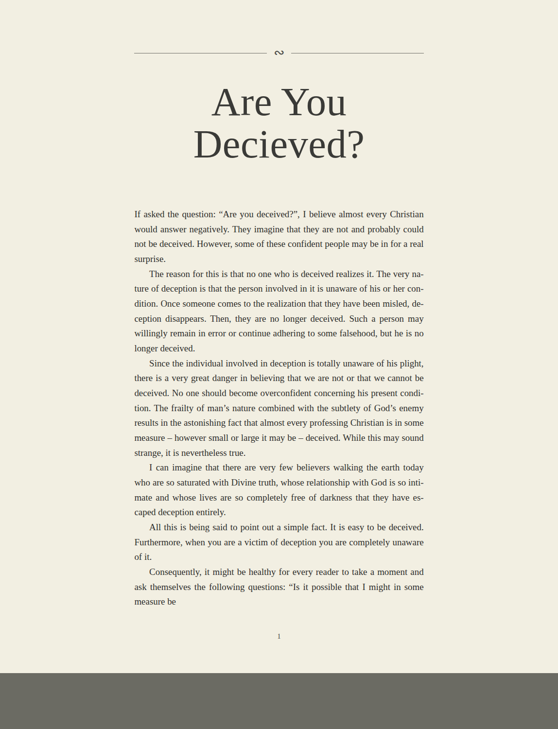∾
Are You Decieved?
If asked the question: “Are you deceived?”, I believe almost every Christian would answer negatively. They imagine that they are not and probably could not be deceived. However, some of these confident people may be in for a real surprise.
The reason for this is that no one who is deceived realizes it. The very nature of deception is that the person involved in it is unaware of his or her condition. Once someone comes to the realization that they have been misled, deception disappears. Then, they are no longer deceived. Such a person may willingly remain in error or continue adhering to some falsehood, but he is no longer deceived.
Since the individual involved in deception is totally unaware of his plight, there is a very great danger in believing that we are not or that we cannot be deceived. No one should become overconfident concerning his present condition. The frailty of man’s nature combined with the subtlety of God’s enemy results in the astonishing fact that almost every professing Christian is in some measure – however small or large it may be – deceived. While this may sound strange, it is nevertheless true.
I can imagine that there are very few believers walking the earth today who are so saturated with Divine truth, whose relationship with God is so intimate and whose lives are so completely free of darkness that they have escaped deception entirely.
All this is being said to point out a simple fact. It is easy to be deceived. Furthermore, when you are a victim of deception you are completely unaware of it.
Consequently, it might be healthy for every reader to take a moment and ask themselves the following questions: “Is it possible that I might in some measure be
1